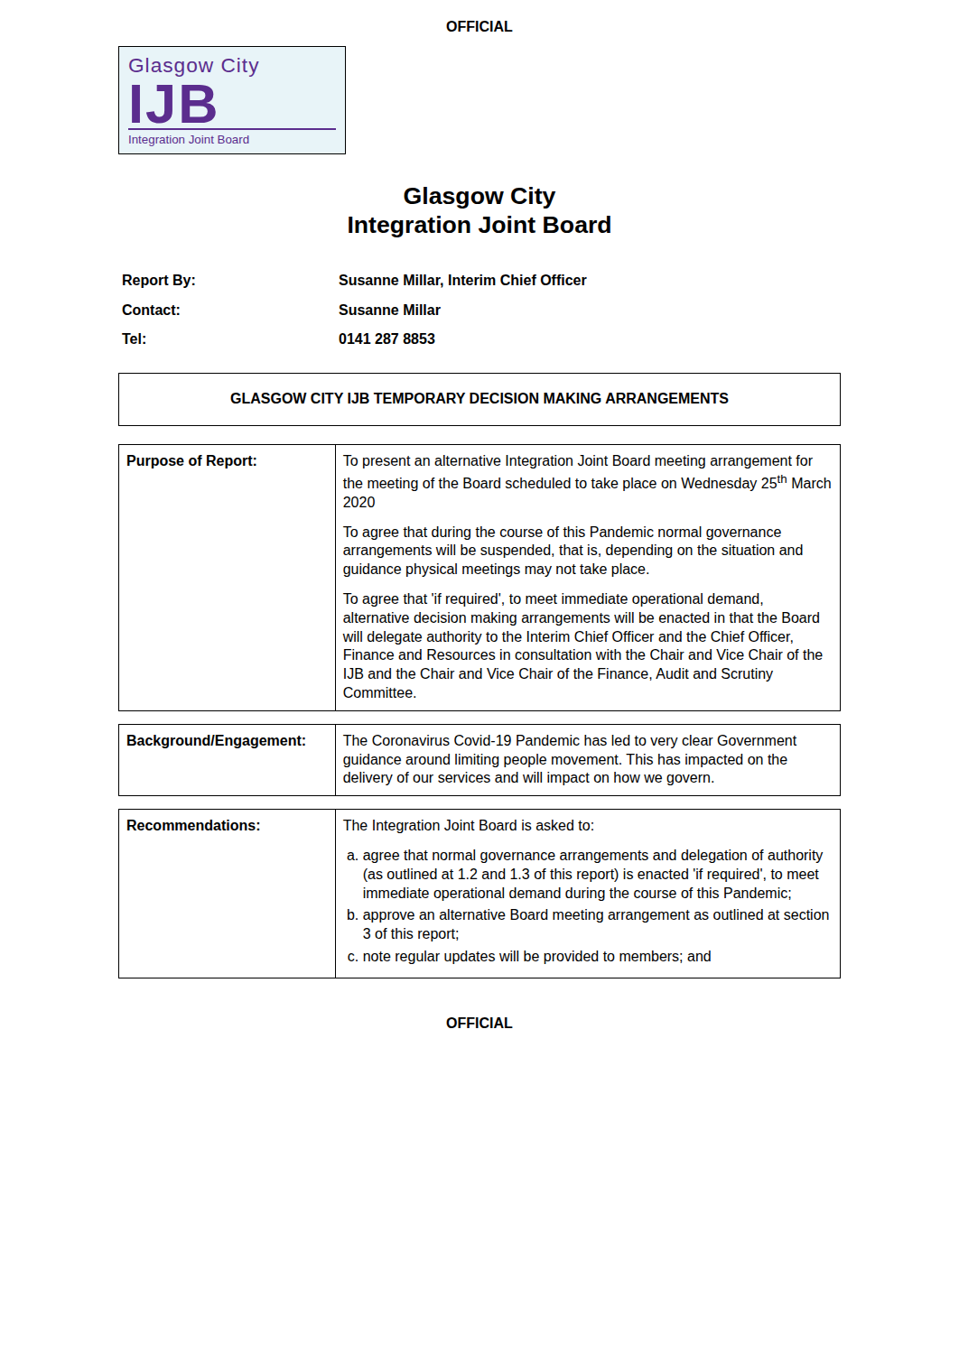OFFICIAL
Glasgow City
IJB
Integration Joint Board
Glasgow City
Integration Joint Board
| Report By: | Susanne Millar, Interim Chief Officer |
| Contact: | Susanne Millar |
| Tel: | 0141 287 8853 |
GLASGOW CITY IJB TEMPORARY DECISION MAKING ARRANGEMENTS
| Purpose of Report: | To present an alternative Integration Joint Board meeting arrangement for the meeting of the Board scheduled to take place on Wednesday 25 th March 2020 To agree that during the course of this Pandemic normal governance arrangements will be suspended, that is, depending on the situation and guidance physical meetings may not take place. To agree that 'if required', to meet immediate operational demand, alternative decision making arrangements will be enacted in that the Board will delegate authority to the Interim Chief Officer and the Chief Officer, Finance and Resources in consultation with the Chair and Vice Chair of the IJB and the Chair and Vice Chair of the Finance, Audit and Scrutiny Committee. |
| Background/Engagement: | The Coronavirus Covid-19 Pandemic has led to very clear Government guidance around limiting people movement. This has impacted on the delivery of our services and will impact on how we govern. |
| Recommendations: | The Integration Joint Board is asked to: agree that normal governance arrangements and delegation of authority (as outlined at 1.2 and 1.3 of this report) is enacted 'if required', to meet immediate operational demand during the course of this Pandemic; approve an alternative Board meeting arrangement as outlined at section 3 of this report; note regular updates will be provided to members; and |
OFFICIAL